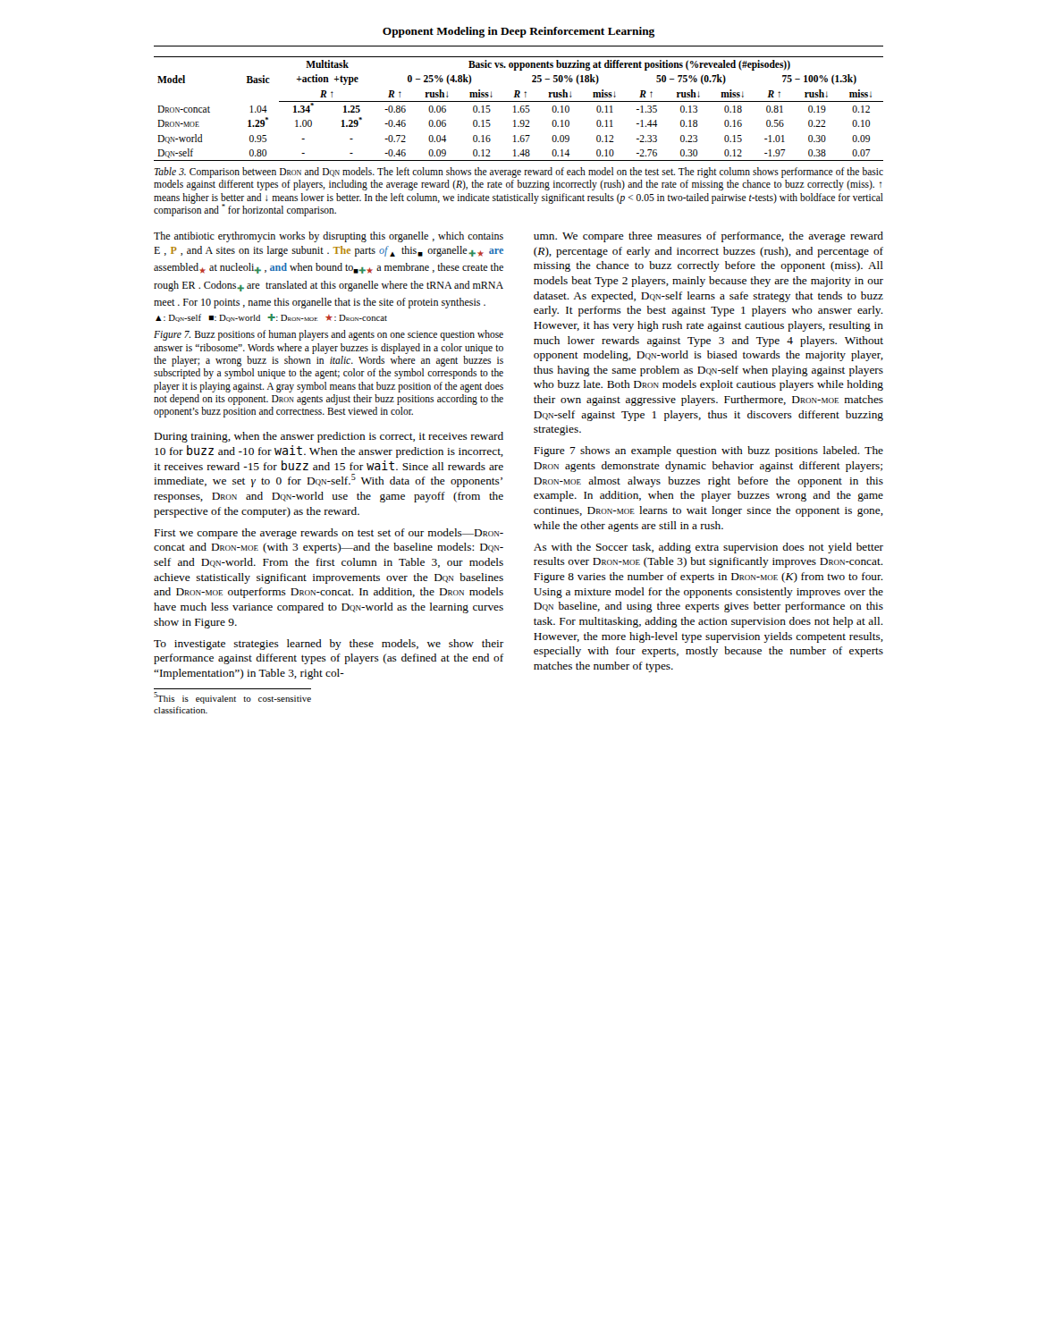Opponent Modeling in Deep Reinforcement Learning
| Model | Basic | Multitask | Basic vs. opponents buzzing at different positions (%revealed (#episodes)) |
| --- | --- | --- | --- |
| +action +type | 0 − 25% (4.8k) | 25 − 50% (18k) | 50 − 75% (0.7k) | 75 − 100% (1.3k) |
| R ↑ | R ↑ | rush↓ | miss↓ | R ↑ | rush↓ | miss↓ | R ↑ | rush↓ | miss↓ | R ↑ | rush↓ | miss↓ |
| Dron -concat | 1.04 | 1.34 * | 1.25 | -0.86 | 0.06 | 0.15 | 1.65 | 0.10 | 0.11 | -1.35 | 0.13 | 0.18 | 0.81 | 0.19 | 0.12 |
| Dron - moe | 1.29 * | 1.00 | 1.29 * | -0.46 | 0.06 | 0.15 | 1.92 | 0.10 | 0.11 | -1.44 | 0.18 | 0.16 | 0.56 | 0.22 | 0.10 |
| Dqn -world | 0.95 | - | - | -0.72 | 0.04 | 0.16 | 1.67 | 0.09 | 0.12 | -2.33 | 0.23 | 0.15 | -1.01 | 0.30 | 0.09 |
| Dqn -self | 0.80 | - | - | -0.46 | 0.09 | 0.12 | 1.48 | 0.14 | 0.10 | -2.76 | 0.30 | 0.12 | -1.97 | 0.38 | 0.07 |
Table 3. Comparison between Dron and Dqn models. The left column shows the average reward of each model on the test set. The right column shows performance of the basic models against different types of players, including the average reward (R), the rate of buzzing incorrectly (rush) and the rate of missing the chance to buzz correctly (miss). ↑ means higher is better and ↓ means lower is better. In the left column, we indicate statistically significant results (p < 0.05 in two-tailed pairwise t-tests) with boldface for vertical comparison and * for horizontal comparison.
The antibiotic erythromycin works by disrupting this organelle , which contains E , P , and A sites on its large subunit . The parts of▲ this■ organelle✚★ are assembled★ at nucleoli✚ , and when bound to■✚★ a membrane , these create the rough ER . Codons✚ are translated at this organelle where the tRNA and mRNA meet . For 10 points , name this organelle that is the site of protein synthesis .
▲: Dqn-self ■: Dqn-world ✚: Dron-moe ★: Dron-concat
Figure 7. Buzz positions of human players and agents on one science question whose answer is “ribosome”. Words where a player buzzes is displayed in a color unique to the player; a wrong buzz is shown in italic. Words where an agent buzzes is subscripted by a symbol unique to the agent; color of the symbol corresponds to the player it is playing against. A gray symbol means that buzz position of the agent does not depend on its opponent. Dron agents adjust their buzz positions according to the opponent’s buzz position and correctness. Best viewed in color.
During training, when the answer prediction is correct, it receives reward 10 for buzz and -10 for wait. When the answer prediction is incorrect, it receives reward -15 for buzz and 15 for wait. Since all rewards are immediate, we set γ to 0 for Dqn-self.5 With data of the opponents’ responses, Dron and Dqn-world use the game payoff (from the perspective of the computer) as the reward.
First we compare the average rewards on test set of our models—Dron-concat and Dron-moe (with 3 experts)—and the baseline models: Dqn-self and Dqn-world. From the first column in Table 3, our models achieve statistically significant improvements over the Dqn baselines and Dron-moe outperforms Dron-concat. In addition, the Dron models have much less variance compared to Dqn-world as the learning curves show in Figure 9.
To investigate strategies learned by these models, we show their performance against different types of players (as defined at the end of “Implementation”) in Table 3, right col-
5This is equivalent to cost-sensitive classification.
umn. We compare three measures of performance, the average reward (R), percentage of early and incorrect buzzes (rush), and percentage of missing the chance to buzz correctly before the opponent (miss). All models beat Type 2 players, mainly because they are the majority in our dataset. As expected, Dqn-self learns a safe strategy that tends to buzz early. It performs the best against Type 1 players who answer early. However, it has very high rush rate against cautious players, resulting in much lower rewards against Type 3 and Type 4 players. Without opponent modeling, Dqn-world is biased towards the majority player, thus having the same problem as Dqn-self when playing against players who buzz late. Both Dron models exploit cautious players while holding their own against aggressive players. Furthermore, Dron-moe matches Dqn-self against Type 1 players, thus it discovers different buzzing strategies.
Figure 7 shows an example question with buzz positions labeled. The Dron agents demonstrate dynamic behavior against different players; Dron-moe almost always buzzes right before the opponent in this example. In addition, when the player buzzes wrong and the game continues, Dron-moe learns to wait longer since the opponent is gone, while the other agents are still in a rush.
As with the Soccer task, adding extra supervision does not yield better results over Dron-moe (Table 3) but significantly improves Dron-concat. Figure 8 varies the number of experts in Dron-moe (K) from two to four. Using a mixture model for the opponents consistently improves over the Dqn baseline, and using three experts gives better performance on this task. For multitasking, adding the action supervision does not help at all. However, the more high-level type supervision yields competent results, especially with four experts, mostly because the number of experts matches the number of types.